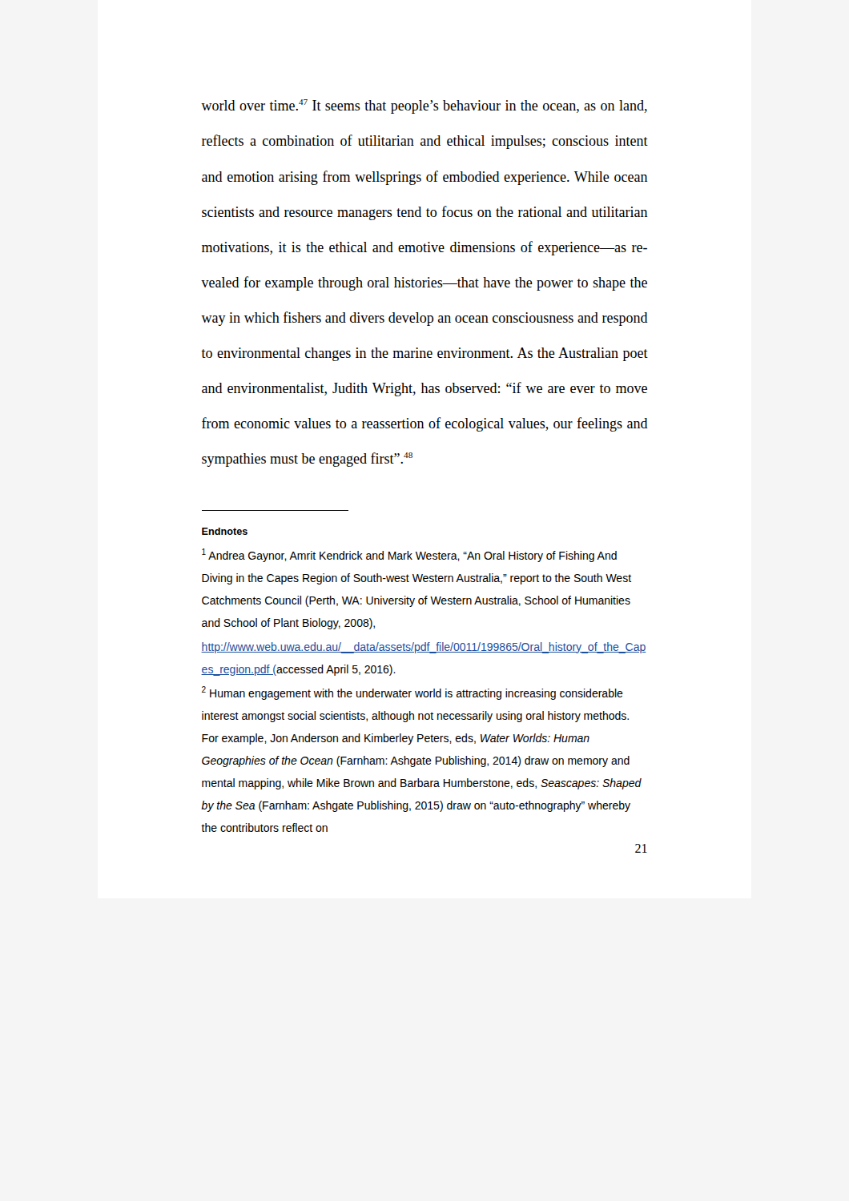world over time.47 It seems that people’s behaviour in the ocean, as on land, reflects a combination of utilitarian and ethical impulses; conscious intent and emotion arising from wellsprings of embodied experience. While ocean scientists and resource managers tend to focus on the rational and utilitarian motivations, it is the ethical and emotive dimensions of experience—as revealed for example through oral histories—that have the power to shape the way in which fishers and divers develop an ocean consciousness and respond to environmental changes in the marine environment. As the Australian poet and environmentalist, Judith Wright, has observed: “if we are ever to move from economic values to a reassertion of ecological values, our feelings and sympathies must be engaged first”.48
Endnotes
1 Andrea Gaynor, Amrit Kendrick and Mark Westera, “An Oral History of Fishing And Diving in the Capes Region of South-west Western Australia,” report to the South West Catchments Council (Perth, WA: University of Western Australia, School of Humanities and School of Plant Biology, 2008),
http://www.web.uwa.edu.au/__data/assets/pdf_file/0011/199865/Oral_history_of_the_Capes_region.pdf (accessed April 5, 2016).
2 Human engagement with the underwater world is attracting increasing considerable interest amongst social scientists, although not necessarily using oral history methods. For example, Jon Anderson and Kimberley Peters, eds, Water Worlds: Human Geographies of the Ocean (Farnham: Ashgate Publishing, 2014) draw on memory and mental mapping, while Mike Brown and Barbara Humberstone, eds, Seascapes: Shaped by the Sea (Farnham: Ashgate Publishing, 2015) draw on “auto-ethnography” whereby the contributors reflect on
21